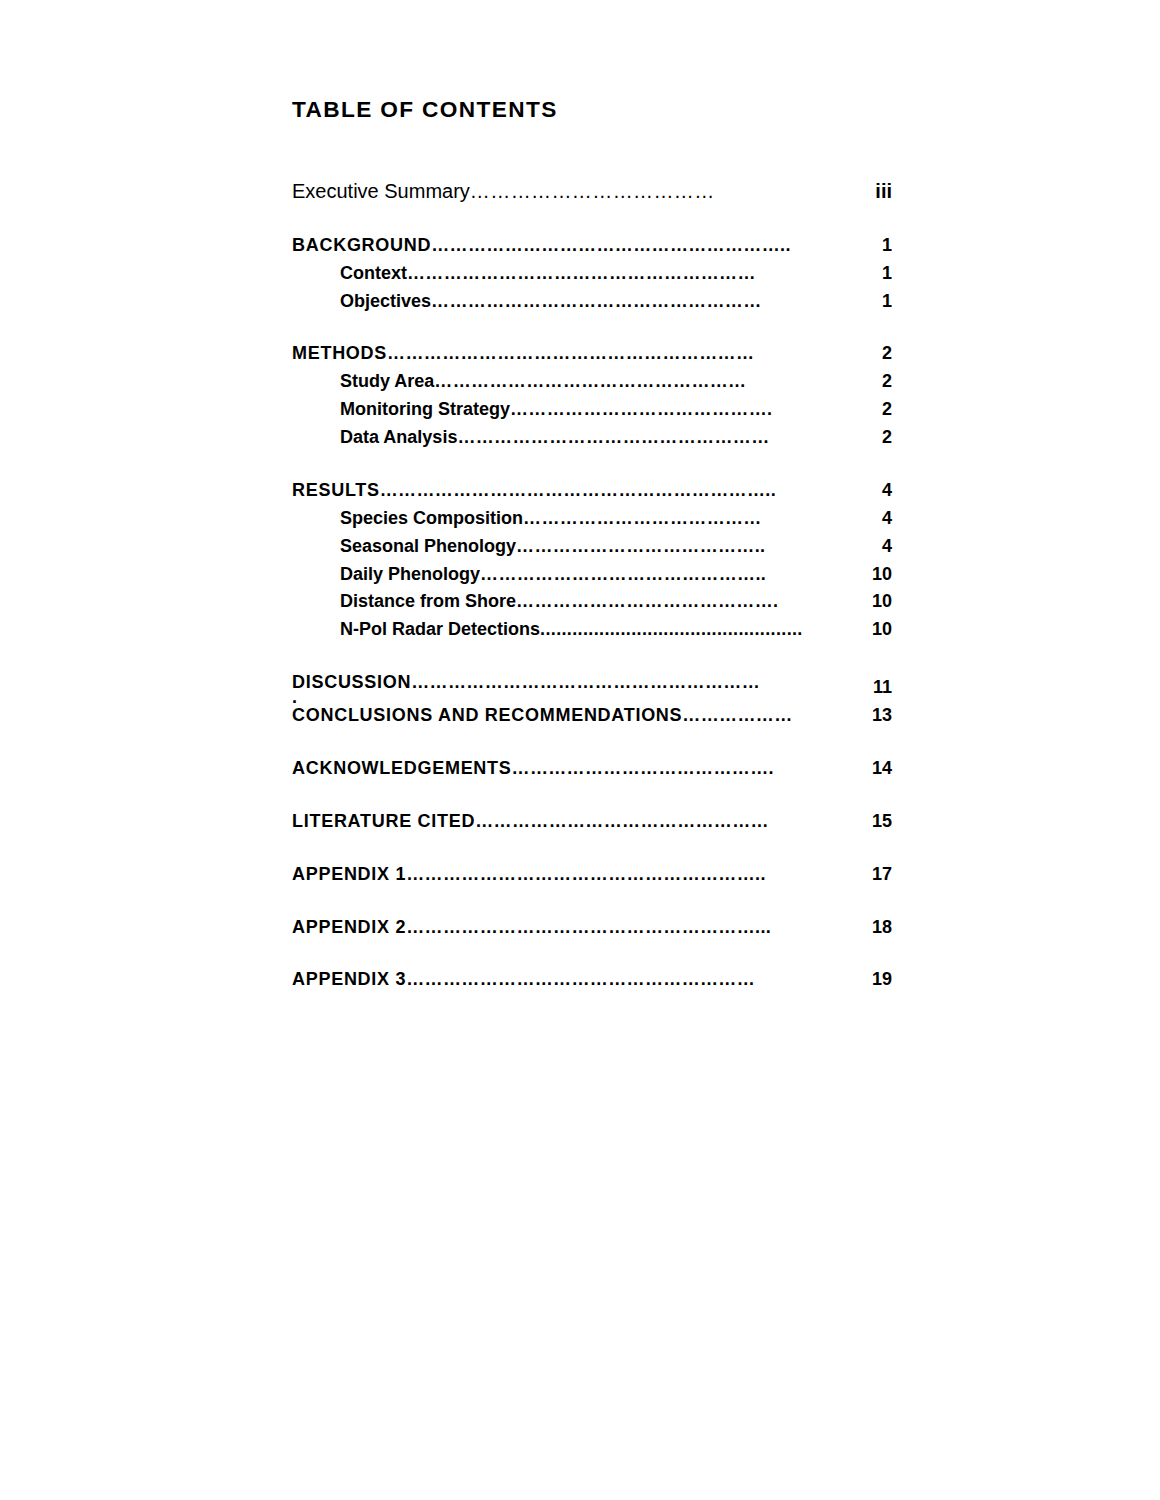TABLE OF CONTENTS
| Executive Summary ……………………………… | iii |
| BACKGROUND ………………………………………………….. | 1 |
| Context ………………………………………………… | 1 |
| Objectives ……………………………………………… | 1 |
| METHODS …………………………………………………… | 2 |
| Study Area …………………………………………… | 2 |
| Monitoring Strategy ……………………………………. | 2 |
| Data Analysis …………………………………………… | 2 |
| RESULTS ……………………………………………………….. | 4 |
| Species Composition ………………………………… | 4 |
| Seasonal Phenology ………………………………….. | 4 |
| Daily Phenology ……………………………………….. | 10 |
| Distance from Shore ……………………………………. | 10 |
| N-Pol Radar Detections ................................................. | 10 |
| DISCUSSION ………………………………………………… . | 11 |
| CONCLUSIONS AND RECOMMENDATIONS ……………… | 13 |
| ACKNOWLEDGEMENTS ……………………………………. | 14 |
| LITERATURE CITED ………………………………………… | 15 |
| APPENDIX 1 ………………………………………………….. | 17 |
| APPENDIX 2 …………………………………………………... | 18 |
| APPENDIX 3 ………………………………………………… | 19 |